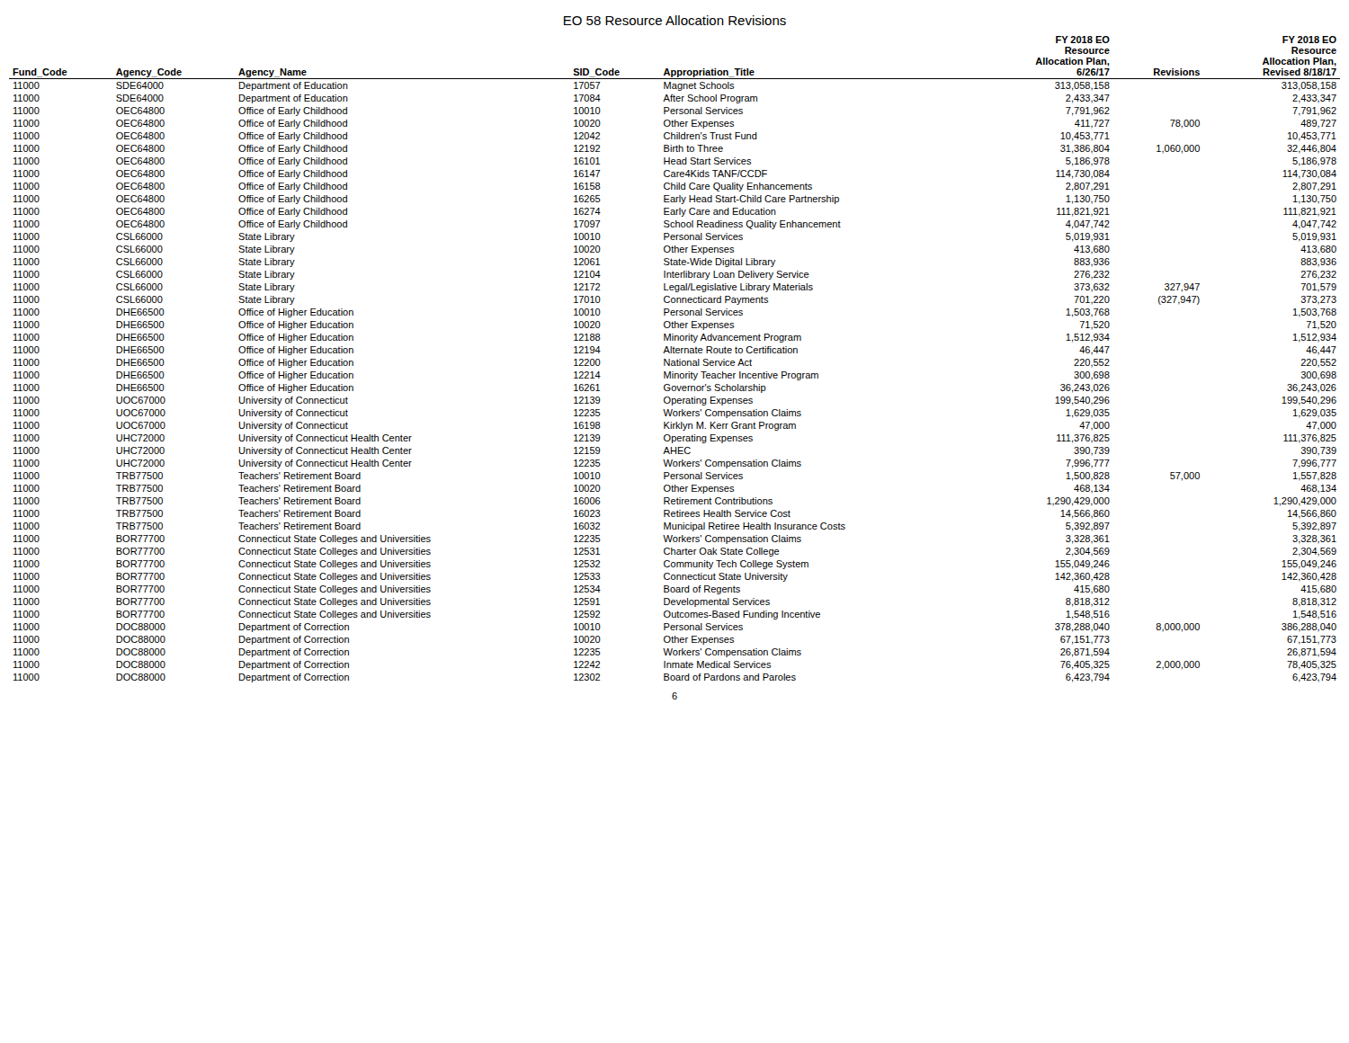EO 58 Resource Allocation Revisions
| Fund_Code | Agency_Code | Agency_Name | SID_Code | Appropriation_Title | FY 2018 EO Resource Allocation Plan, 6/26/17 | Revisions | FY 2018 EO Resource Allocation Plan, Revised 8/18/17 |
| --- | --- | --- | --- | --- | --- | --- | --- |
| 11000 | SDE64000 | Department of Education | 17057 | Magnet Schools | 313,058,158 | | 313,058,158 |
| 11000 | SDE64000 | Department of Education | 17084 | After School Program | 2,433,347 | | 2,433,347 |
| 11000 | OEC64800 | Office of Early Childhood | 10010 | Personal Services | 7,791,962 | | 7,791,962 |
| 11000 | OEC64800 | Office of Early Childhood | 10020 | Other Expenses | 411,727 | 78,000 | 489,727 |
| 11000 | OEC64800 | Office of Early Childhood | 12042 | Children's Trust Fund | 10,453,771 | | 10,453,771 |
| 11000 | OEC64800 | Office of Early Childhood | 12192 | Birth to Three | 31,386,804 | 1,060,000 | 32,446,804 |
| 11000 | OEC64800 | Office of Early Childhood | 16101 | Head Start Services | 5,186,978 | | 5,186,978 |
| 11000 | OEC64800 | Office of Early Childhood | 16147 | Care4Kids TANF/CCDF | 114,730,084 | | 114,730,084 |
| 11000 | OEC64800 | Office of Early Childhood | 16158 | Child Care Quality Enhancements | 2,807,291 | | 2,807,291 |
| 11000 | OEC64800 | Office of Early Childhood | 16265 | Early Head Start-Child Care Partnership | 1,130,750 | | 1,130,750 |
| 11000 | OEC64800 | Office of Early Childhood | 16274 | Early Care and Education | 111,821,921 | | 111,821,921 |
| 11000 | OEC64800 | Office of Early Childhood | 17097 | School Readiness Quality Enhancement | 4,047,742 | | 4,047,742 |
| 11000 | CSL66000 | State Library | 10010 | Personal Services | 5,019,931 | | 5,019,931 |
| 11000 | CSL66000 | State Library | 10020 | Other Expenses | 413,680 | | 413,680 |
| 11000 | CSL66000 | State Library | 12061 | State-Wide Digital Library | 883,936 | | 883,936 |
| 11000 | CSL66000 | State Library | 12104 | Interlibrary Loan Delivery Service | 276,232 | | 276,232 |
| 11000 | CSL66000 | State Library | 12172 | Legal/Legislative Library Materials | 373,632 | 327,947 | 701,579 |
| 11000 | CSL66000 | State Library | 17010 | Connecticard Payments | 701,220 | (327,947) | 373,273 |
| 11000 | DHE66500 | Office of Higher Education | 10010 | Personal Services | 1,503,768 | | 1,503,768 |
| 11000 | DHE66500 | Office of Higher Education | 10020 | Other Expenses | 71,520 | | 71,520 |
| 11000 | DHE66500 | Office of Higher Education | 12188 | Minority Advancement Program | 1,512,934 | | 1,512,934 |
| 11000 | DHE66500 | Office of Higher Education | 12194 | Alternate Route to Certification | 46,447 | | 46,447 |
| 11000 | DHE66500 | Office of Higher Education | 12200 | National Service Act | 220,552 | | 220,552 |
| 11000 | DHE66500 | Office of Higher Education | 12214 | Minority Teacher Incentive Program | 300,698 | | 300,698 |
| 11000 | DHE66500 | Office of Higher Education | 16261 | Governor's Scholarship | 36,243,026 | | 36,243,026 |
| 11000 | UOC67000 | University of Connecticut | 12139 | Operating Expenses | 199,540,296 | | 199,540,296 |
| 11000 | UOC67000 | University of Connecticut | 12235 | Workers' Compensation Claims | 1,629,035 | | 1,629,035 |
| 11000 | UOC67000 | University of Connecticut | 16198 | Kirklyn M. Kerr Grant Program | 47,000 | | 47,000 |
| 11000 | UHC72000 | University of Connecticut Health Center | 12139 | Operating Expenses | 111,376,825 | | 111,376,825 |
| 11000 | UHC72000 | University of Connecticut Health Center | 12159 | AHEC | 390,739 | | 390,739 |
| 11000 | UHC72000 | University of Connecticut Health Center | 12235 | Workers' Compensation Claims | 7,996,777 | | 7,996,777 |
| 11000 | TRB77500 | Teachers' Retirement Board | 10010 | Personal Services | 1,500,828 | 57,000 | 1,557,828 |
| 11000 | TRB77500 | Teachers' Retirement Board | 10020 | Other Expenses | 468,134 | | 468,134 |
| 11000 | TRB77500 | Teachers' Retirement Board | 16006 | Retirement Contributions | 1,290,429,000 | | 1,290,429,000 |
| 11000 | TRB77500 | Teachers' Retirement Board | 16023 | Retirees Health Service Cost | 14,566,860 | | 14,566,860 |
| 11000 | TRB77500 | Teachers' Retirement Board | 16032 | Municipal Retiree Health Insurance Costs | 5,392,897 | | 5,392,897 |
| 11000 | BOR77700 | Connecticut State Colleges and Universities | 12235 | Workers' Compensation Claims | 3,328,361 | | 3,328,361 |
| 11000 | BOR77700 | Connecticut State Colleges and Universities | 12531 | Charter Oak State College | 2,304,569 | | 2,304,569 |
| 11000 | BOR77700 | Connecticut State Colleges and Universities | 12532 | Community Tech College System | 155,049,246 | | 155,049,246 |
| 11000 | BOR77700 | Connecticut State Colleges and Universities | 12533 | Connecticut State University | 142,360,428 | | 142,360,428 |
| 11000 | BOR77700 | Connecticut State Colleges and Universities | 12534 | Board of Regents | 415,680 | | 415,680 |
| 11000 | BOR77700 | Connecticut State Colleges and Universities | 12591 | Developmental Services | 8,818,312 | | 8,818,312 |
| 11000 | BOR77700 | Connecticut State Colleges and Universities | 12592 | Outcomes-Based Funding Incentive | 1,548,516 | | 1,548,516 |
| 11000 | DOC88000 | Department of Correction | 10010 | Personal Services | 378,288,040 | 8,000,000 | 386,288,040 |
| 11000 | DOC88000 | Department of Correction | 10020 | Other Expenses | 67,151,773 | | 67,151,773 |
| 11000 | DOC88000 | Department of Correction | 12235 | Workers' Compensation Claims | 26,871,594 | | 26,871,594 |
| 11000 | DOC88000 | Department of Correction | 12242 | Inmate Medical Services | 76,405,325 | 2,000,000 | 78,405,325 |
| 11000 | DOC88000 | Department of Correction | 12302 | Board of Pardons and Paroles | 6,423,794 | | 6,423,794 |
6